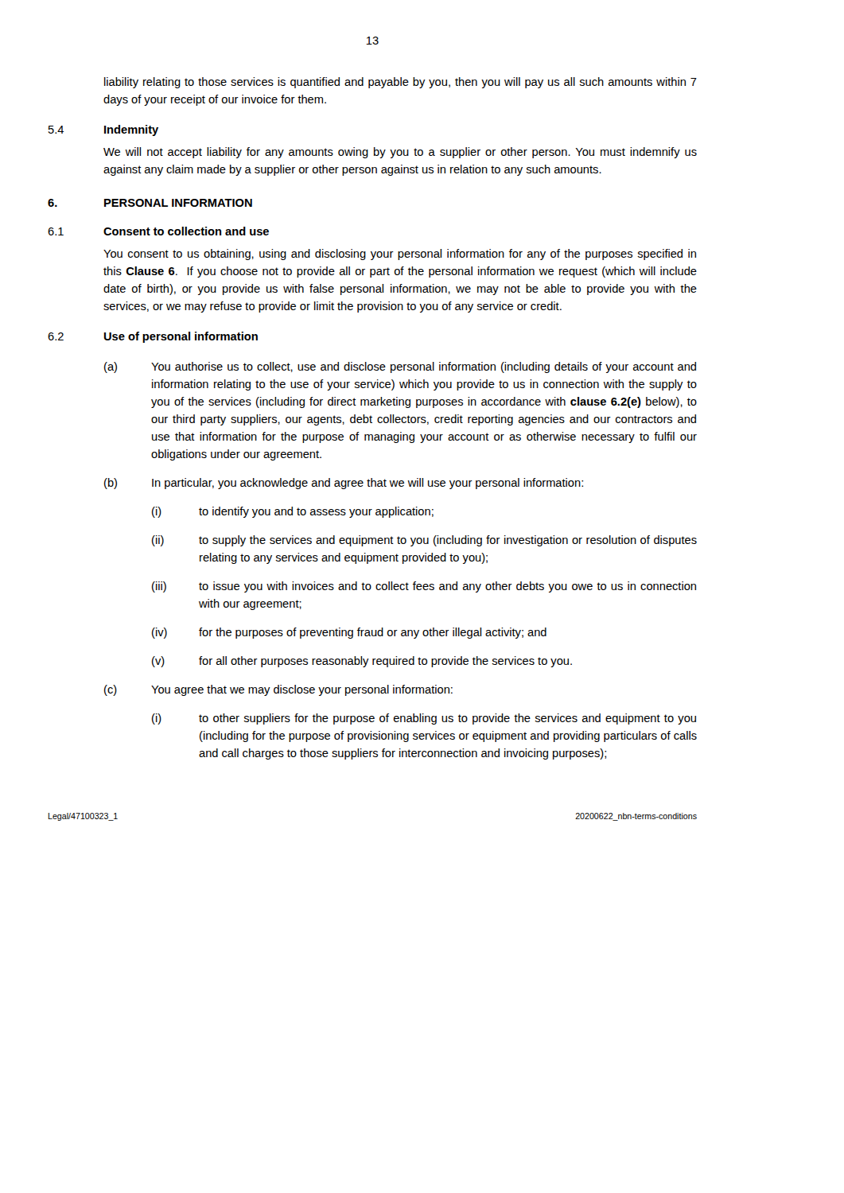13
liability relating to those services is quantified and payable by you, then you will pay us all such amounts within 7 days of your receipt of our invoice for them.
5.4
Indemnity
We will not accept liability for any amounts owing by you to a supplier or other person. You must indemnify us against any claim made by a supplier or other person against us in relation to any such amounts.
6.
PERSONAL INFORMATION
6.1
Consent to collection and use
You consent to us obtaining, using and disclosing your personal information for any of the purposes specified in this Clause 6. If you choose not to provide all or part of the personal information we request (which will include date of birth), or you provide us with false personal information, we may not be able to provide you with the services, or we may refuse to provide or limit the provision to you of any service or credit.
6.2
Use of personal information
(a)
You authorise us to collect, use and disclose personal information (including details of your account and information relating to the use of your service) which you provide to us in connection with the supply to you of the services (including for direct marketing purposes in accordance with clause 6.2(e) below), to our third party suppliers, our agents, debt collectors, credit reporting agencies and our contractors and use that information for the purpose of managing your account or as otherwise necessary to fulfil our obligations under our agreement.
(b)
In particular, you acknowledge and agree that we will use your personal information:
(i)
to identify you and to assess your application;
(ii)
to supply the services and equipment to you (including for investigation or resolution of disputes relating to any services and equipment provided to you);
(iii)
to issue you with invoices and to collect fees and any other debts you owe to us in connection with our agreement;
(iv)
for the purposes of preventing fraud or any other illegal activity; and
(v)
for all other purposes reasonably required to provide the services to you.
(c)
You agree that we may disclose your personal information:
(i)
to other suppliers for the purpose of enabling us to provide the services and equipment to you (including for the purpose of provisioning services or equipment and providing particulars of calls and call charges to those suppliers for interconnection and invoicing purposes);
Legal/47100323_1
20200622_nbn-terms-conditions